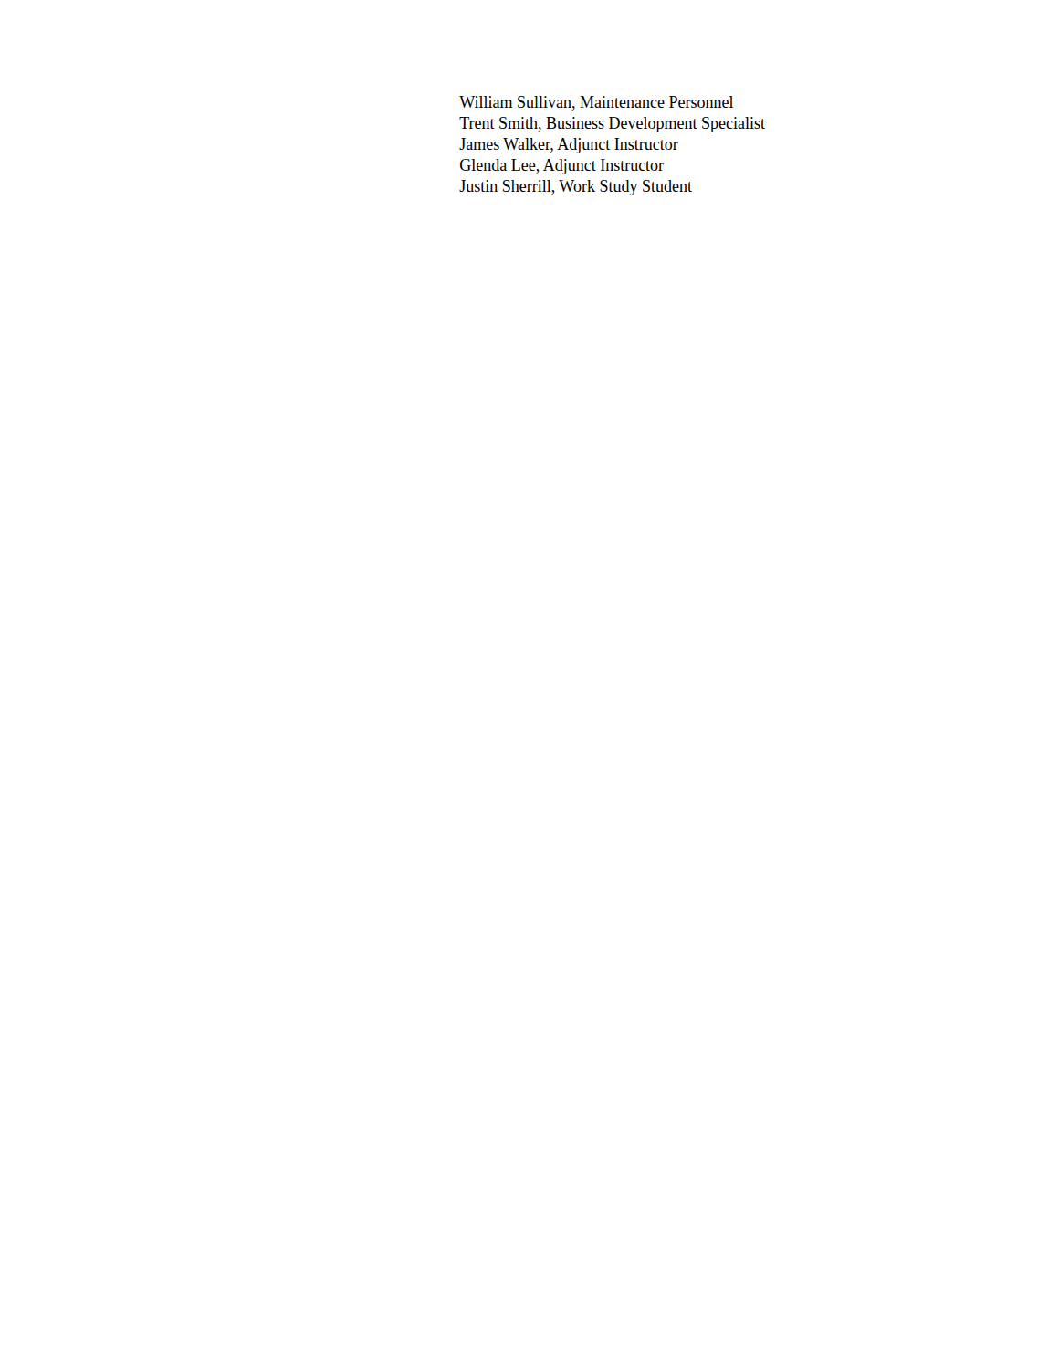William Sullivan, Maintenance Personnel
Trent Smith, Business Development Specialist
James Walker, Adjunct Instructor
Glenda Lee, Adjunct Instructor
Justin Sherrill, Work Study Student